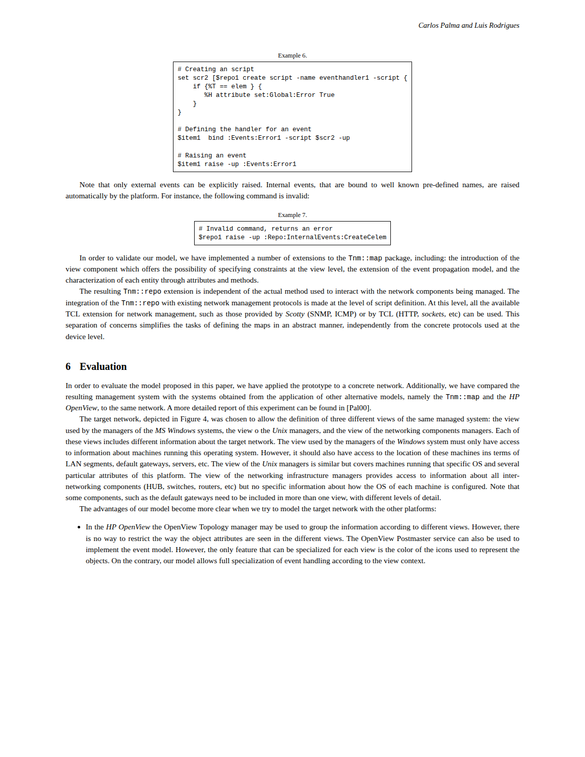Carlos Palma and Luis Rodrigues
Example 6.
# Creating an script set scr2 [$repo1 create script -name eventhandler1 -script { if {%T == elem } { %H attribute set:Global:Error True } } # Defining the handler for an event $item1 bind :Events:Error1 -script $scr2 -up # Raising an event $item1 raise -up :Events:Error1
Note that only external events can be explicitly raised. Internal events, that are bound to well known pre-defined names, are raised automatically by the platform. For instance, the following command is invalid:
Example 7.
# Invalid command, returns an error $repo1 raise -up :Repo:InternalEvents:CreateCelem
In order to validate our model, we have implemented a number of extensions to the Tnm::map package, including: the introduction of the view component which offers the possibility of specifying constraints at the view level, the extension of the event propagation model, and the characterization of each entity through attributes and methods.
The resulting Tnm::repo extension is independent of the actual method used to interact with the network components being managed. The integration of the Tnm::repo with existing network management protocols is made at the level of script definition. At this level, all the available TCL extension for network management, such as those provided by Scotty (SNMP, ICMP) or by TCL (HTTP, sockets, etc) can be used. This separation of concerns simplifies the tasks of defining the maps in an abstract manner, independently from the concrete protocols used at the device level.
6 Evaluation
In order to evaluate the model proposed in this paper, we have applied the prototype to a concrete network. Additionally, we have compared the resulting management system with the systems obtained from the application of other alternative models, namely the Tnm::map and the HP OpenView, to the same network. A more detailed report of this experiment can be found in [Pal00].
The target network, depicted in Figure 4, was chosen to allow the definition of three different views of the same managed system: the view used by the managers of the MS Windows systems, the view o the Unix managers, and the view of the networking components managers. Each of these views includes different information about the target network. The view used by the managers of the Windows system must only have access to information about machines running this operating system. However, it should also have access to the location of these machines ins terms of LAN segments, default gateways, servers, etc. The view of the Unix managers is similar but covers machines running that specific OS and several particular attributes of this platform. The view of the networking infrastructure managers provides access to information about all inter-networking components (HUB, switches, routers, etc) but no specific information about how the OS of each machine is configured. Note that some components, such as the default gateways need to be included in more than one view, with different levels of detail.
The advantages of our model become more clear when we try to model the target network with the other platforms:
In the HP OpenView the OpenView Topology manager may be used to group the information according to different views. However, there is no way to restrict the way the object attributes are seen in the different views. The OpenView Postmaster service can also be used to implement the event model. However, the only feature that can be specialized for each view is the color of the icons used to represent the objects. On the contrary, our model allows full specialization of event handling according to the view context.